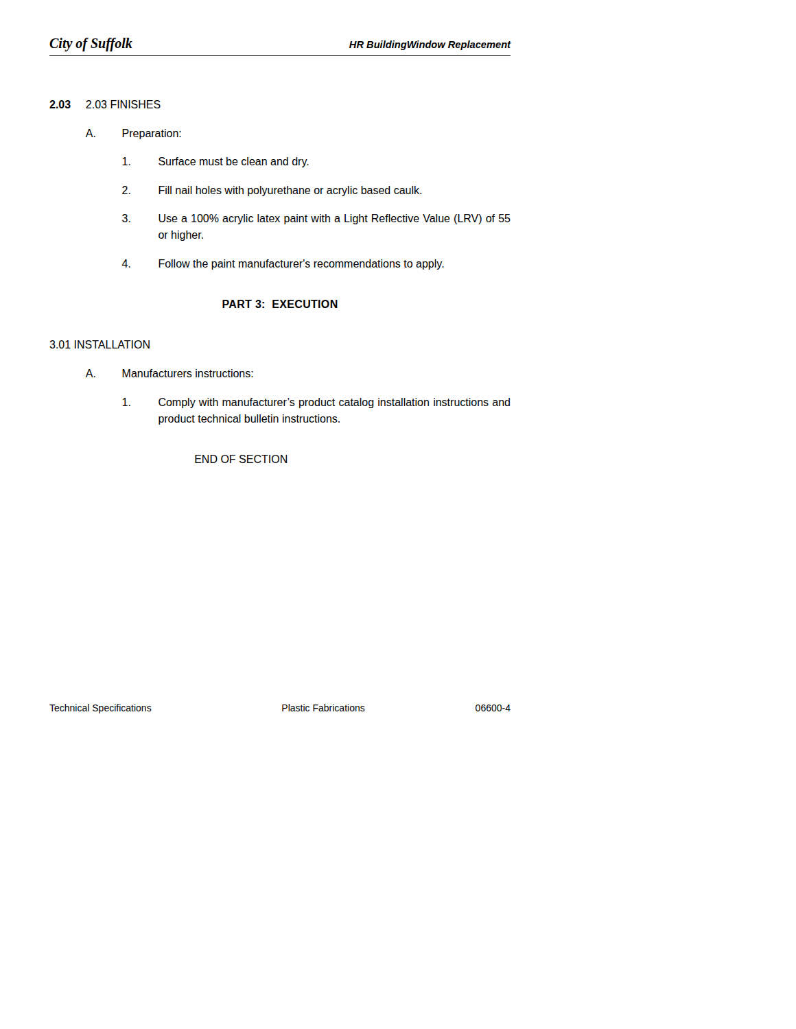City of Suffolk
HR BuildingWindow Replacement
2.03
2.03 FINISHES
A.
Preparation:
1.
Surface must be clean and dry.
2.
Fill nail holes with polyurethane or acrylic based caulk.
3.
Use a 100% acrylic latex paint with a Light Reflective Value (LRV) of 55 or higher.
4.
Follow the paint manufacturer's recommendations to apply.
PART 3: EXECUTION
3.01 INSTALLATION
A.
Manufacturers instructions:
1.
Comply with manufacturer’s product catalog installation instructions and product technical bulletin instructions.
END OF SECTION
Technical Specifications
Plastic Fabrications
06600-4